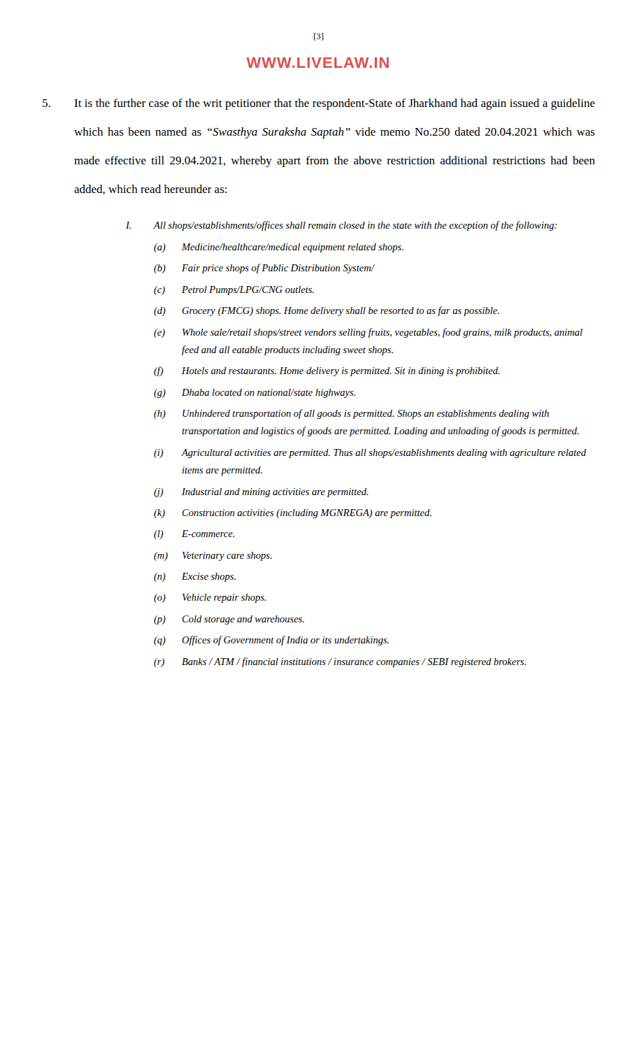[3]
WWW.LIVELAW.IN
5.
It is the further case of the writ petitioner that the respondent-State of Jharkhand had again issued a guideline which has been named as “Swasthya Suraksha Saptah” vide memo No.250 dated 20.04.2021 which was made effective till 29.04.2021, whereby apart from the above restriction additional restrictions had been added, which read hereunder as:
I.
All shops/establishments/offices shall remain closed in the state with the exception of the following:
(a) Medicine/healthcare/medical equipment related shops.
(b) Fair price shops of Public Distribution System/
(c) Petrol Pumps/LPG/CNG outlets.
(d) Grocery (FMCG) shops. Home delivery shall be resorted to as far as possible.
(e) Whole sale/retail shops/street vendors selling fruits, vegetables, food grains, milk products, animal feed and all eatable products including sweet shops.
(f) Hotels and restaurants. Home delivery is permitted. Sit in dining is prohibited.
(g) Dhaba located on national/state highways.
(h) Unhindered transportation of all goods is permitted. Shops an establishments dealing with transportation and logistics of goods are permitted. Loading and unloading of goods is permitted.
(i) Agricultural activities are permitted. Thus all shops/establishments dealing with agriculture related items are permitted.
(j) Industrial and mining activities are permitted.
(k) Construction activities (including MGNREGA) are permitted.
(l) E-commerce.
(m) Veterinary care shops.
(n) Excise shops.
(o) Vehicle repair shops.
(p) Cold storage and warehouses.
(q) Offices of Government of India or its undertakings.
(r) Banks / ATM / financial institutions / insurance companies / SEBI registered brokers.